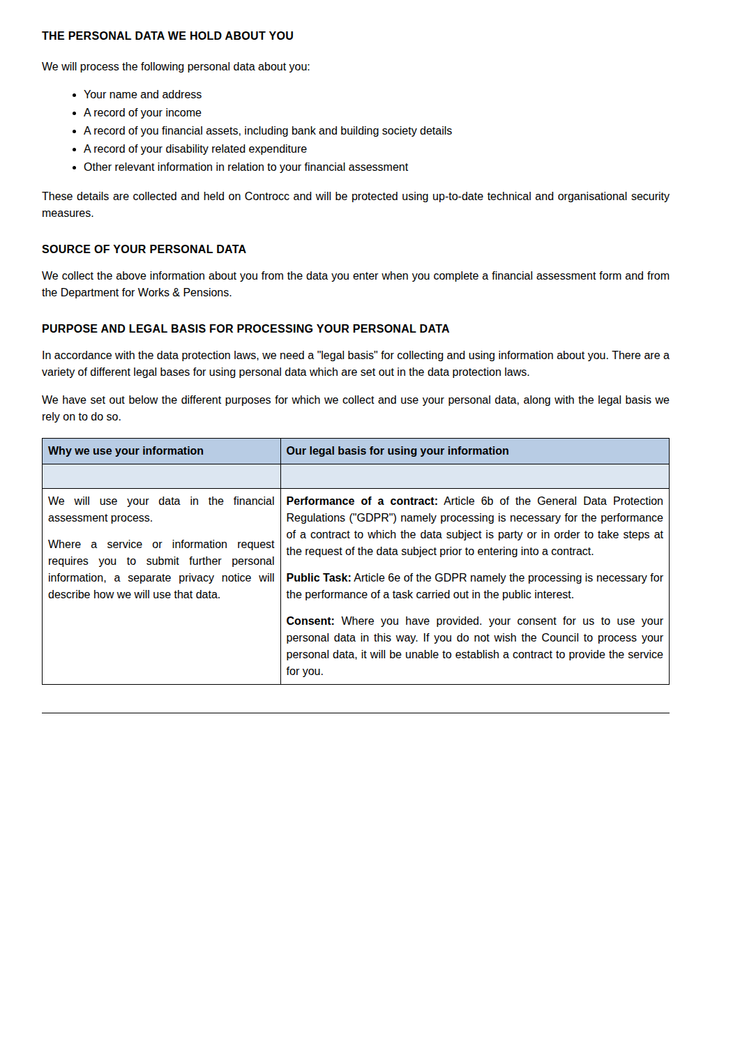The personal data we hold about you
We will process the following personal data about you:
Your name and address
A record of your income
A record of you financial assets, including bank and building society details
A record of your disability related expenditure
Other relevant information in relation to your financial assessment
These details are collected and held on Controcc and will be protected using up-to-date technical and organisational security measures.
Source of your personal data
We collect the above information about you from the data you enter when you complete a financial assessment form and from the Department for Works & Pensions.
Purpose and legal basis for processing your personal data
In accordance with the data protection laws, we need a "legal basis" for collecting and using information about you. There are a variety of different legal bases for using personal data which are set out in the data protection laws.
We have set out below the different purposes for which we collect and use your personal data, along with the legal basis we rely on to do so.
| Why we use your information | Our legal basis for using your information |
| --- | --- |
| We will use your data in the financial assessment process. Where a service or information request requires you to submit further personal information, a separate privacy notice will describe how we will use that data. | Performance of a contract: Article 6b of the General Data Protection Regulations ("GDPR") namely processing is necessary for the performance of a contract to which the data subject is party or in order to take steps at the request of the data subject prior to entering into a contract. Public Task: Article 6e of the GDPR namely the processing is necessary for the performance of a task carried out in the public interest. Consent: Where you have provided. your consent for us to use your personal data in this way. If you do not wish the Council to process your personal data, it will be unable to establish a contract to provide the service for you. |